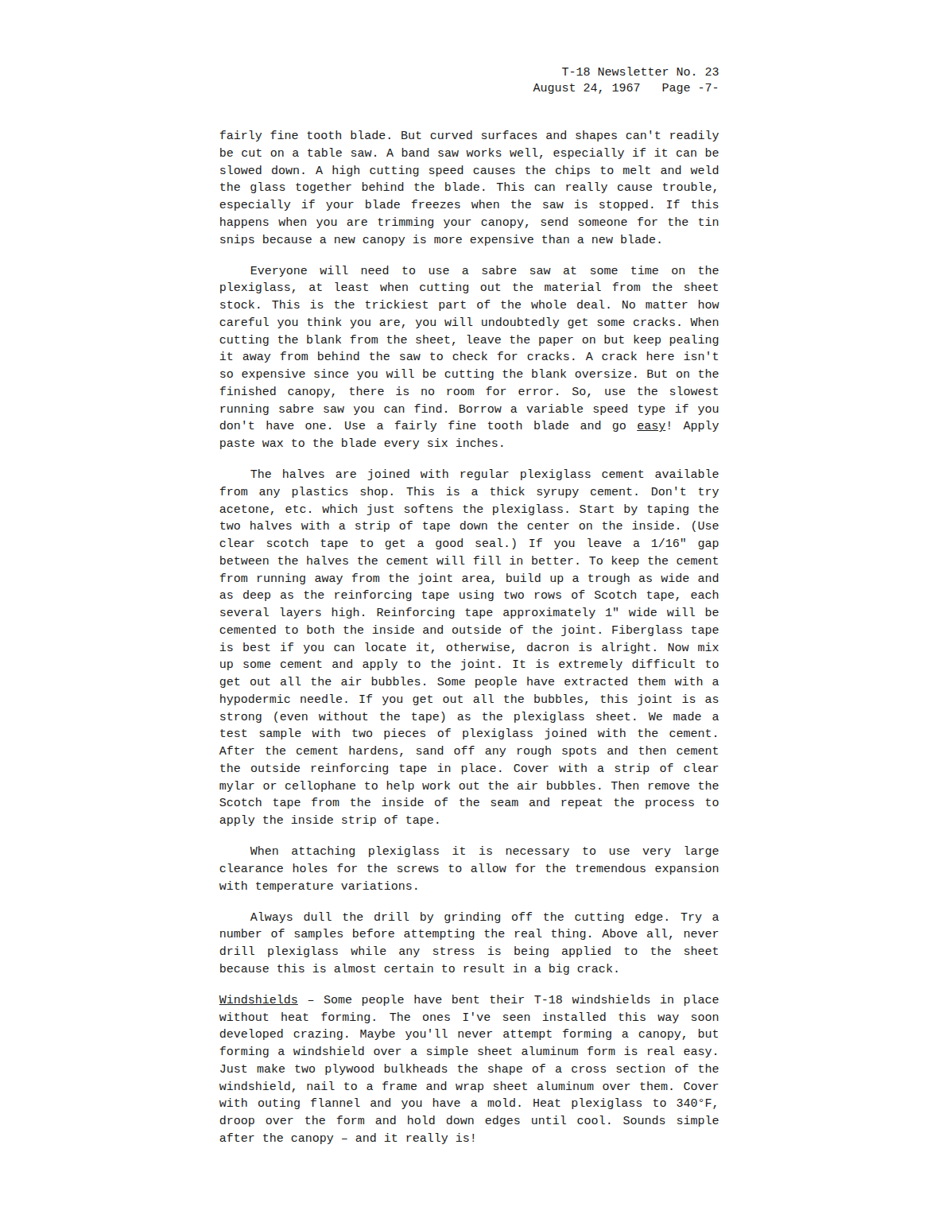T-18 Newsletter No. 23 August 24, 1967 Page -7-
fairly fine tooth blade. But curved surfaces and shapes can't readily be cut on a table saw. A band saw works well, especially if it can be slowed down. A high cutting speed causes the chips to melt and weld the glass together behind the blade. This can really cause trouble, especially if your blade freezes when the saw is stopped. If this happens when you are trimming your canopy, send someone for the tin snips because a new canopy is more expensive than a new blade.
Everyone will need to use a sabre saw at some time on the plexiglass, at least when cutting out the material from the sheet stock. This is the trickiest part of the whole deal. No matter how careful you think you are, you will undoubtedly get some cracks. When cutting the blank from the sheet, leave the paper on but keep pealing it away from behind the saw to check for cracks. A crack here isn't so expensive since you will be cutting the blank oversize. But on the finished canopy, there is no room for error. So, use the slowest running sabre saw you can find. Borrow a variable speed type if you don't have one. Use a fairly fine tooth blade and go easy! Apply paste wax to the blade every six inches.
The halves are joined with regular plexiglass cement available from any plastics shop. This is a thick syrupy cement. Don't try acetone, etc. which just softens the plexiglass. Start by taping the two halves with a strip of tape down the center on the inside. (Use clear scotch tape to get a good seal.) If you leave a 1/16" gap between the halves the cement will fill in better. To keep the cement from running away from the joint area, build up a trough as wide and as deep as the reinforcing tape using two rows of Scotch tape, each several layers high. Reinforcing tape approximately 1" wide will be cemented to both the inside and outside of the joint. Fiberglass tape is best if you can locate it, otherwise, dacron is alright. Now mix up some cement and apply to the joint. It is extremely difficult to get out all the air bubbles. Some people have extracted them with a hypodermic needle. If you get out all the bubbles, this joint is as strong (even without the tape) as the plexiglass sheet. We made a test sample with two pieces of plexiglass joined with the cement. After the cement hardens, sand off any rough spots and then cement the outside reinforcing tape in place. Cover with a strip of clear mylar or cellophane to help work out the air bubbles. Then remove the Scotch tape from the inside of the seam and repeat the process to apply the inside strip of tape.
When attaching plexiglass it is necessary to use very large clearance holes for the screws to allow for the tremendous expansion with temperature variations.
Always dull the drill by grinding off the cutting edge. Try a number of samples before attempting the real thing. Above all, never drill plexiglass while any stress is being applied to the sheet because this is almost certain to result in a big crack.
Windshields – Some people have bent their T-18 windshields in place without heat forming. The ones I've seen installed this way soon developed crazing. Maybe you'll never attempt forming a canopy, but forming a windshield over a simple sheet aluminum form is real easy. Just make two plywood bulkheads the shape of a cross section of the windshield, nail to a frame and wrap sheet aluminum over them. Cover with outing flannel and you have a mold. Heat plexiglass to 340°F, droop over the form and hold down edges until cool. Sounds simple after the canopy – and it really is!